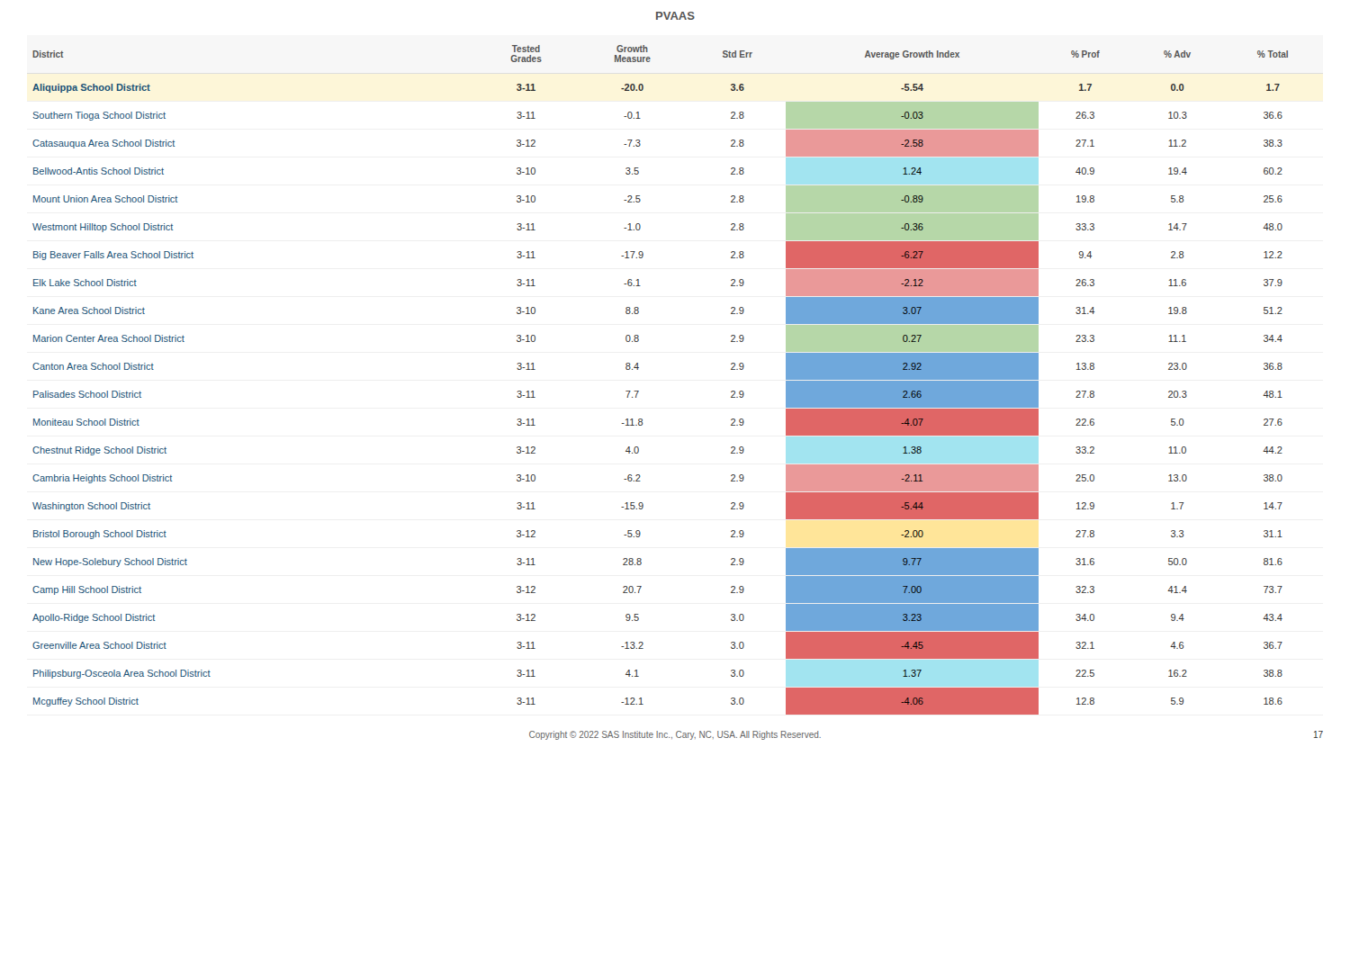PVAAS
| District | Tested Grades | Growth Measure | Std Err | Average Growth Index | % Prof | % Adv | % Total |
| --- | --- | --- | --- | --- | --- | --- | --- |
| Aliquippa School District | 3-11 | -20.0 | 3.6 | -5.54 | 1.7 | 0.0 | 1.7 |
| Southern Tioga School District | 3-11 | -0.1 | 2.8 | -0.03 | 26.3 | 10.3 | 36.6 |
| Catasauqua Area School District | 3-12 | -7.3 | 2.8 | -2.58 | 27.1 | 11.2 | 38.3 |
| Bellwood-Antis School District | 3-10 | 3.5 | 2.8 | 1.24 | 40.9 | 19.4 | 60.2 |
| Mount Union Area School District | 3-10 | -2.5 | 2.8 | -0.89 | 19.8 | 5.8 | 25.6 |
| Westmont Hilltop School District | 3-11 | -1.0 | 2.8 | -0.36 | 33.3 | 14.7 | 48.0 |
| Big Beaver Falls Area School District | 3-11 | -17.9 | 2.8 | -6.27 | 9.4 | 2.8 | 12.2 |
| Elk Lake School District | 3-11 | -6.1 | 2.9 | -2.12 | 26.3 | 11.6 | 37.9 |
| Kane Area School District | 3-10 | 8.8 | 2.9 | 3.07 | 31.4 | 19.8 | 51.2 |
| Marion Center Area School District | 3-10 | 0.8 | 2.9 | 0.27 | 23.3 | 11.1 | 34.4 |
| Canton Area School District | 3-11 | 8.4 | 2.9 | 2.92 | 13.8 | 23.0 | 36.8 |
| Palisades School District | 3-11 | 7.7 | 2.9 | 2.66 | 27.8 | 20.3 | 48.1 |
| Moniteau School District | 3-11 | -11.8 | 2.9 | -4.07 | 22.6 | 5.0 | 27.6 |
| Chestnut Ridge School District | 3-12 | 4.0 | 2.9 | 1.38 | 33.2 | 11.0 | 44.2 |
| Cambria Heights School District | 3-10 | -6.2 | 2.9 | -2.11 | 25.0 | 13.0 | 38.0 |
| Washington School District | 3-11 | -15.9 | 2.9 | -5.44 | 12.9 | 1.7 | 14.7 |
| Bristol Borough School District | 3-12 | -5.9 | 2.9 | -2.00 | 27.8 | 3.3 | 31.1 |
| New Hope-Solebury School District | 3-11 | 28.8 | 2.9 | 9.77 | 31.6 | 50.0 | 81.6 |
| Camp Hill School District | 3-12 | 20.7 | 2.9 | 7.00 | 32.3 | 41.4 | 73.7 |
| Apollo-Ridge School District | 3-12 | 9.5 | 3.0 | 3.23 | 34.0 | 9.4 | 43.4 |
| Greenville Area School District | 3-11 | -13.2 | 3.0 | -4.45 | 32.1 | 4.6 | 36.7 |
| Philipsburg-Osceola Area School District | 3-11 | 4.1 | 3.0 | 1.37 | 22.5 | 16.2 | 38.8 |
| Mcguffey School District | 3-11 | -12.1 | 3.0 | -4.06 | 12.8 | 5.9 | 18.6 |
Copyright © 2022 SAS Institute Inc., Cary, NC, USA. All Rights Reserved. 17